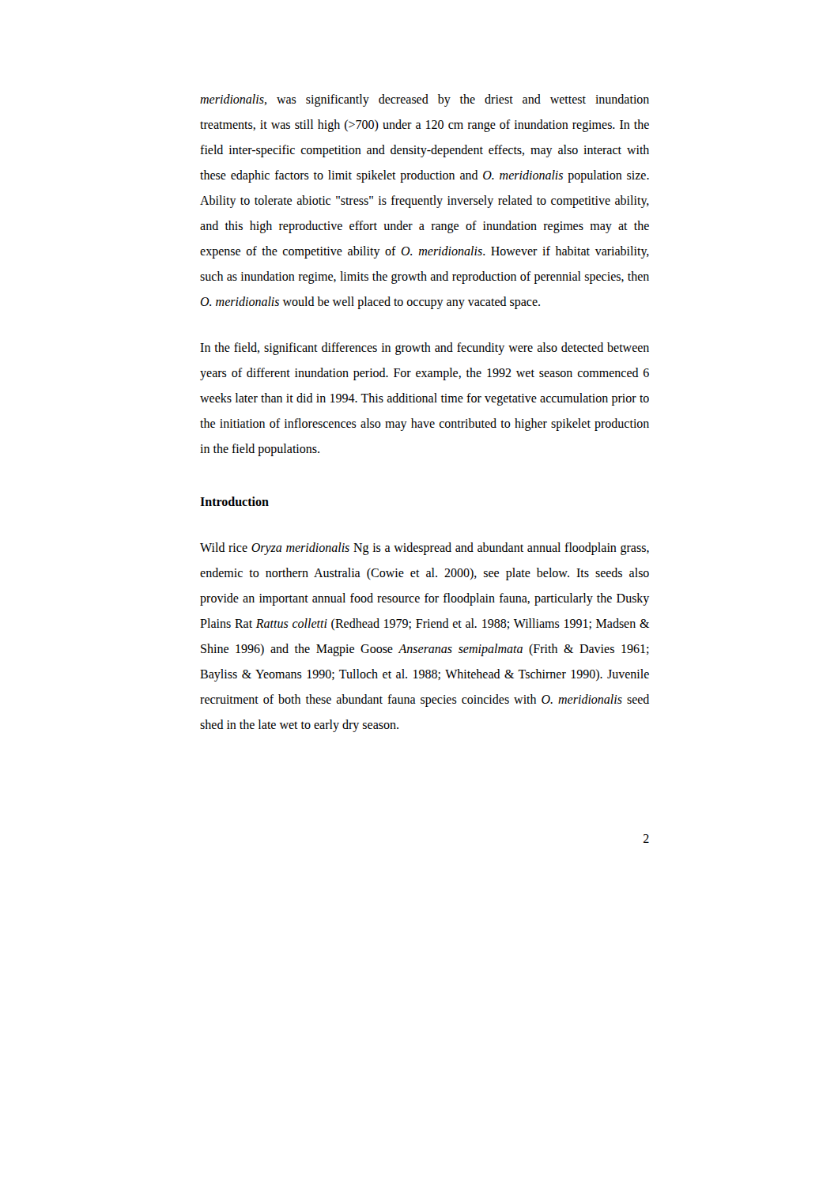meridionalis, was significantly decreased by the driest and wettest inundation treatments, it was still high (>700) under a 120 cm range of inundation regimes. In the field inter-specific competition and density-dependent effects, may also interact with these edaphic factors to limit spikelet production and O. meridionalis population size. Ability to tolerate abiotic "stress" is frequently inversely related to competitive ability, and this high reproductive effort under a range of inundation regimes may at the expense of the competitive ability of O. meridionalis. However if habitat variability, such as inundation regime, limits the growth and reproduction of perennial species, then O. meridionalis would be well placed to occupy any vacated space.
In the field, significant differences in growth and fecundity were also detected between years of different inundation period. For example, the 1992 wet season commenced 6 weeks later than it did in 1994. This additional time for vegetative accumulation prior to the initiation of inflorescences also may have contributed to higher spikelet production in the field populations.
Introduction
Wild rice Oryza meridionalis Ng is a widespread and abundant annual floodplain grass, endemic to northern Australia (Cowie et al. 2000), see plate below. Its seeds also provide an important annual food resource for floodplain fauna, particularly the Dusky Plains Rat Rattus colletti (Redhead 1979; Friend et al. 1988; Williams 1991; Madsen & Shine 1996) and the Magpie Goose Anseranas semipalmata (Frith & Davies 1961; Bayliss & Yeomans 1990; Tulloch et al. 1988; Whitehead & Tschirner 1990). Juvenile recruitment of both these abundant fauna species coincides with O. meridionalis seed shed in the late wet to early dry season.
2